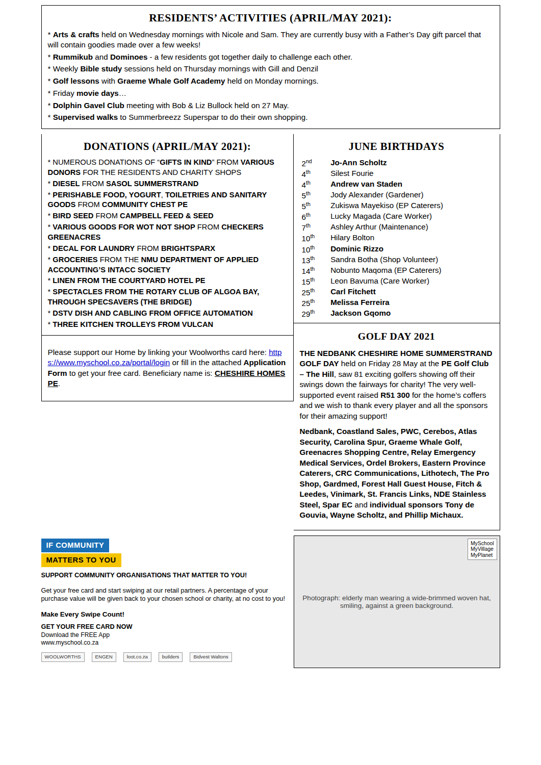RESIDENTS’ ACTIVITIES (APRIL/MAY 2021):
Arts & crafts held on Wednesday mornings with Nicole and Sam. They are currently busy with a Father’s Day gift parcel that will contain goodies made over a few weeks!
Rummikub and Dominoes - a few residents got together daily to challenge each other.
Weekly Bible study sessions held on Thursday mornings with Gill and Denzil
Golf lessons with Graeme Whale Golf Academy held on Monday mornings.
Friday movie days…
Dolphin Gavel Club meeting with Bob & Liz Bullock held on 27 May.
Supervised walks to Summerbreezz Superspar to do their own shopping.
DONATIONS (APRIL/MAY 2021):
NUMEROUS DONATIONS OF “GIFTS IN KIND” FROM VARIOUS DONORS FOR THE RESIDENTS AND CHARITY SHOPS
DIESEL FROM SASOL SUMMERSTRAND
PERISHABLE FOOD, YOGURT, TOILETRIES AND SANITARY GOODS FROM COMMUNITY CHEST PE
BIRD SEED FROM CAMPBELL FEED & SEED
VARIOUS GOODS FOR WOT NOT SHOP FROM CHECKERS GREENACRES
DECAL FOR LAUNDRY FROM BRIGHTSPARX
GROCERIES FROM THE NMU DEPARTMENT OF APPLIED ACCOUNTING’S INTACC SOCIETY
LINEN FROM THE COURTYARD HOTEL PE
SPECTACLES FROM THE ROTARY CLUB OF ALGOA BAY, THROUGH SPECSAVERS (THE BRIDGE)
DSTV DISH AND CABLING FROM OFFICE AUTOMATION
THREE KITCHEN TROLLEYS FROM VULCAN
Please support our Home by linking your Woolworths card here: https://www.myschool.co.za/portal/login or fill in the attached Application Form to get your free card. Beneficiary name is: CHESHIRE HOMES PE.
JUNE BIRTHDAYS
| 2 nd | Jo-Ann Scholtz |
| 4 th | Silest Fourie |
| 4 th | Andrew van Staden |
| 5 th | Jody Alexander (Gardener) |
| 5 th | Zukiswa Mayekiso (EP Caterers) |
| 6 th | Lucky Magada (Care Worker) |
| 7 th | Ashley Arthur (Maintenance) |
| 10 th | Hilary Bolton |
| 10 th | Dominic Rizzo |
| 13 th | Sandra Botha (Shop Volunteer) |
| 14 th | Nobunto Maqoma (EP Caterers) |
| 15 th | Leon Bavuma (Care Worker) |
| 25 th | Carl Fitchett |
| 25 th | Melissa Ferreira |
| 29 th | Jackson Gqomo |
GOLF DAY 2021
THE NEDBANK CHESHIRE HOME SUMMERSTRAND GOLF DAY held on Friday 28 May at the PE Golf Club – The Hill, saw 81 exciting golfers showing off their swings down the fairways for charity! The very well-supported event raised R51 300 for the home’s coffers and we wish to thank every player and all the sponsors for their amazing support!
Nedbank, Coastland Sales, PWC, Cerebos, Atlas Security, Carolina Spur, Graeme Whale Golf, Greenacres Shopping Centre, Relay Emergency Medical Services, Ordel Brokers, Eastern Province Caterers, CRC Communications, Lithotech, The Pro Shop, Gardmed, Forest Hall Guest House, Fitch & Leedes, Vinimark, St. Francis Links, NDE Stainless Steel, Spar EC and individual sponsors Tony de Gouvia, Wayne Scholtz, and Phillip Michaux.
IF COMMUNITY
MATTERS TO YOU
SUPPORT COMMUNITY ORGANISATIONS THAT MATTER TO YOU!
Get your free card and start swiping at our retail partners. A percentage of your purchase value will be given back to your chosen school or charity, at no cost to you!
Make Every Swipe Count!
GET YOUR FREE CARD NOW Download the FREE App
www.myschool.co.za
WOOLWORTHS ENGEN loot.co.za builders Bidvest Waltons
Photograph: elderly man wearing a wide-brimmed woven hat, smiling, against a green background.
MySchool
MyVillage
MyPlanet